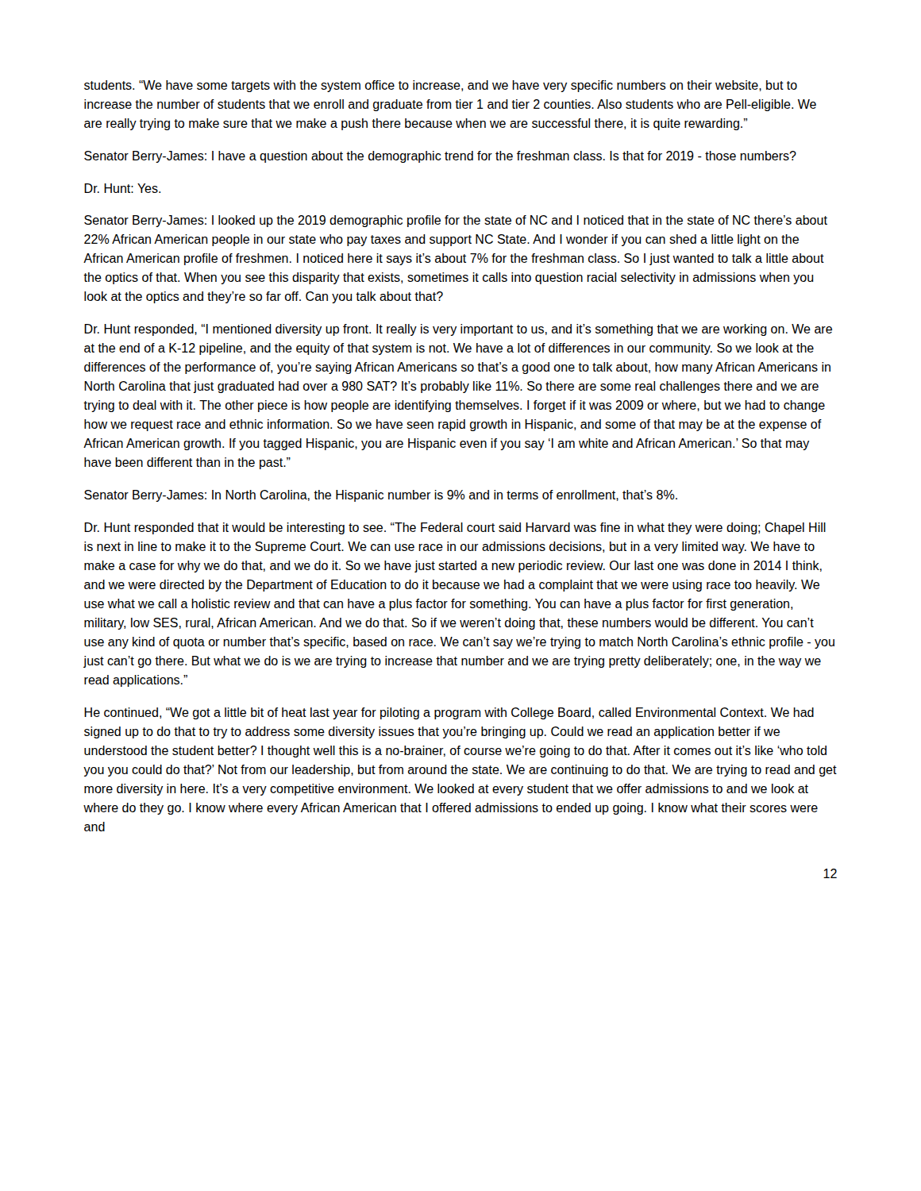students. “We have some targets with the system office to increase, and we have very specific numbers on their website, but to increase the number of students that we enroll and graduate from tier 1 and tier 2 counties. Also students who are Pell-eligible. We are really trying to make sure that we make a push there because when we are successful there, it is quite rewarding.”
Senator Berry-James: I have a question about the demographic trend for the freshman class. Is that for 2019 - those numbers?
Dr. Hunt: Yes.
Senator Berry-James: I looked up the 2019 demographic profile for the state of NC and I noticed that in the state of NC there’s about 22% African American people in our state who pay taxes and support NC State. And I wonder if you can shed a little light on the African American profile of freshmen. I noticed here it says it’s about 7% for the freshman class. So I just wanted to talk a little about the optics of that. When you see this disparity that exists, sometimes it calls into question racial selectivity in admissions when you look at the optics and they’re so far off. Can you talk about that?
Dr. Hunt responded, “I mentioned diversity up front. It really is very important to us, and it’s something that we are working on. We are at the end of a K-12 pipeline, and the equity of that system is not. We have a lot of differences in our community. So we look at the differences of the performance of, you’re saying African Americans so that’s a good one to talk about, how many African Americans in North Carolina that just graduated had over a 980 SAT? It’s probably like 11%. So there are some real challenges there and we are trying to deal with it. The other piece is how people are identifying themselves. I forget if it was 2009 or where, but we had to change how we request race and ethnic information. So we have seen rapid growth in Hispanic, and some of that may be at the expense of African American growth. If you tagged Hispanic, you are Hispanic even if you say ‘I am white and African American.’ So that may have been different than in the past.”
Senator Berry-James: In North Carolina, the Hispanic number is 9% and in terms of enrollment, that’s 8%.
Dr. Hunt responded that it would be interesting to see. “The Federal court said Harvard was fine in what they were doing; Chapel Hill is next in line to make it to the Supreme Court. We can use race in our admissions decisions, but in a very limited way. We have to make a case for why we do that, and we do it. So we have just started a new periodic review. Our last one was done in 2014 I think, and we were directed by the Department of Education to do it because we had a complaint that we were using race too heavily. We use what we call a holistic review and that can have a plus factor for something. You can have a plus factor for first generation, military, low SES, rural, African American. And we do that. So if we weren’t doing that, these numbers would be different. You can’t use any kind of quota or number that’s specific, based on race. We can’t say we’re trying to match North Carolina’s ethnic profile - you just can’t go there. But what we do is we are trying to increase that number and we are trying pretty deliberately; one, in the way we read applications.”
He continued, “We got a little bit of heat last year for piloting a program with College Board, called Environmental Context. We had signed up to do that to try to address some diversity issues that you’re bringing up. Could we read an application better if we understood the student better? I thought well this is a no-brainer, of course we’re going to do that. After it comes out it’s like ‘who told you you could do that?’ Not from our leadership, but from around the state. We are continuing to do that. We are trying to read and get more diversity in here. It’s a very competitive environment. We looked at every student that we offer admissions to and we look at where do they go. I know where every African American that I offered admissions to ended up going. I know what their scores were and
12